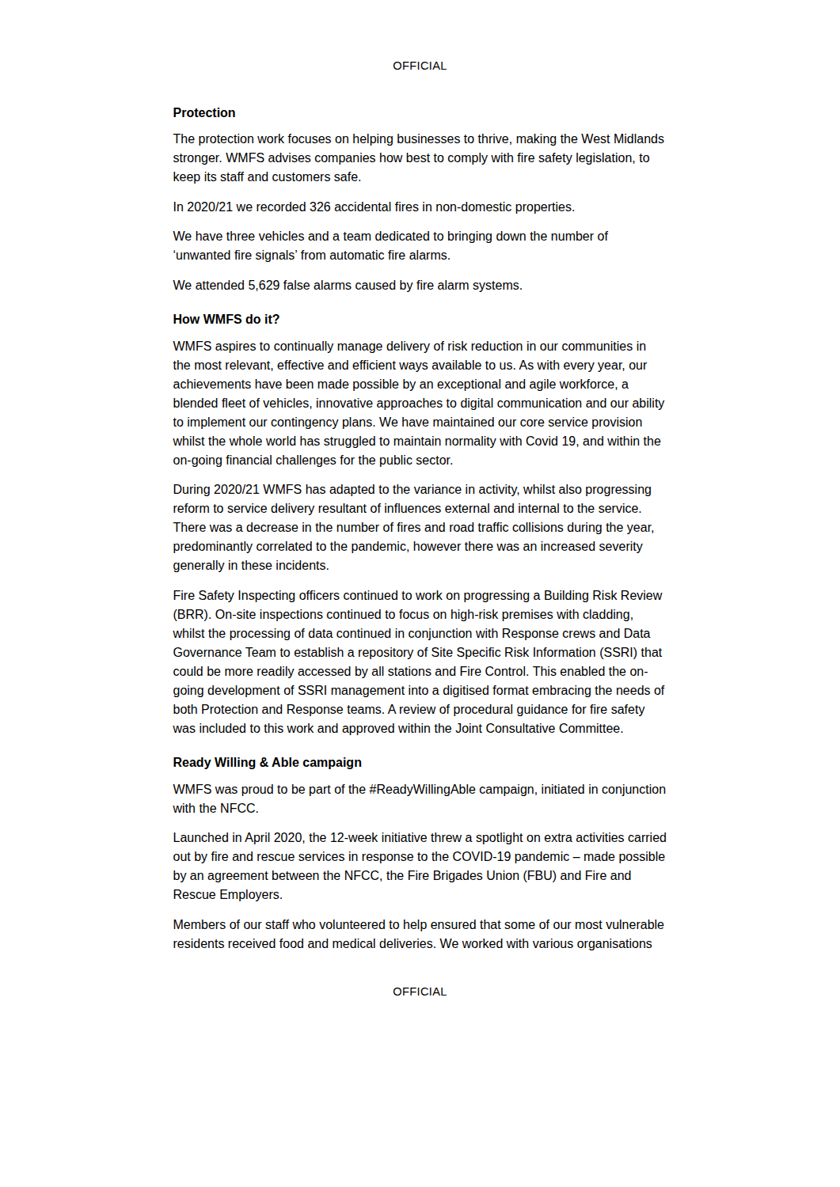OFFICIAL
Protection
The protection work focuses on helping businesses to thrive, making the West Midlands stronger. WMFS advises companies how best to comply with fire safety legislation, to keep its staff and customers safe.
In 2020/21 we recorded 326 accidental fires in non-domestic properties.
We have three vehicles and a team dedicated to bringing down the number of ‘unwanted fire signals’ from automatic fire alarms.
We attended 5,629 false alarms caused by fire alarm systems.
How WMFS do it?
WMFS aspires to continually manage delivery of risk reduction in our communities in the most relevant, effective and efficient ways available to us. As with every year, our achievements have been made possible by an exceptional and agile workforce, a blended fleet of vehicles, innovative approaches to digital communication and our ability to implement our contingency plans. We have maintained our core service provision whilst the whole world has struggled to maintain normality with Covid 19, and within the on-going financial challenges for the public sector.
During 2020/21 WMFS has adapted to the variance in activity, whilst also progressing reform to service delivery resultant of influences external and internal to the service. There was a decrease in the number of fires and road traffic collisions during the year, predominantly correlated to the pandemic, however there was an increased severity generally in these incidents.
Fire Safety Inspecting officers continued to work on progressing a Building Risk Review (BRR). On-site inspections continued to focus on high-risk premises with cladding, whilst the processing of data continued in conjunction with Response crews and Data Governance Team to establish a repository of Site Specific Risk Information (SSRI) that could be more readily accessed by all stations and Fire Control. This enabled the on-going development of SSRI management into a digitised format embracing the needs of both Protection and Response teams. A review of procedural guidance for fire safety was included to this work and approved within the Joint Consultative Committee.
Ready Willing & Able campaign
WMFS was proud to be part of the #ReadyWillingAble campaign, initiated in conjunction with the NFCC.
Launched in April 2020, the 12-week initiative threw a spotlight on extra activities carried out by fire and rescue services in response to the COVID-19 pandemic – made possible by an agreement between the NFCC, the Fire Brigades Union (FBU) and Fire and Rescue Employers.
Members of our staff who volunteered to help ensured that some of our most vulnerable residents received food and medical deliveries. We worked with various organisations
OFFICIAL